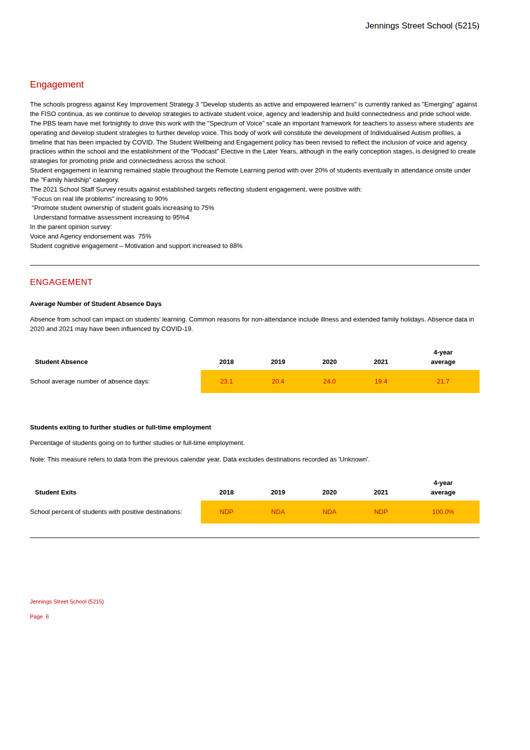Jennings Street School (5215)
Engagement
The schools progress against Key Improvement Strategy 3 "Develop students as active and empowered learners" is currently ranked as "Emerging" against the FISO continua, as we continue to develop strategies to activate student voice, agency and leadership and build connectedness and pride school wide. The PBS team have met fortnightly to drive this work with the "Spectrum of Voice" scale an important framework for teachers to assess where students are operating and develop student strategies to further develop voice. This body of work will constitute the development of Individualised Autism profiles, a timeline that has been impacted by COVID. The Student Wellbeing and Engagement policy has been revised to reflect the inclusion of voice and agency practices within the school and the establishment of the "Podcast" Elective in the Later Years, although in the early conception stages, is designed to create strategies for promoting pride and connectedness across the school.
Student engagement in learning remained stable throughout the Remote Learning period with over 20% of students eventually in attendance onsite under the "Family hardship" category.
The 2021 School Staff Survey results against established targets reflecting student engagement, were positive with:
"Focus on real life problems" increasing to 90%
"Promote student ownership of student goals increasing to 75%
Understand formative assessment increasing to 95%4
In the parent opinion survey:
Voice and Agency endorsement was 75%
Student cognitive engagement – Motivation and support increased to 88%
ENGAGEMENT
Average Number of Student Absence Days
Absence from school can impact on students’ learning. Common reasons for non-attendance include illness and extended family holidays. Absence data in 2020 and 2021 may have been influenced by COVID-19.
| Student Absence | 2018 | 2019 | 2020 | 2021 | 4-year average |
| --- | --- | --- | --- | --- | --- |
| School average number of absence days: | 23.1 | 20.4 | 24.0 | 19.4 | 21.7 |
Students exiting to further studies or full-time employment
Percentage of students going on to further studies or full-time employment.
Note: This measure refers to data from the previous calendar year. Data excludes destinations recorded as 'Unknown'.
| Student Exits | 2018 | 2019 | 2020 | 2021 | 4-year average |
| --- | --- | --- | --- | --- | --- |
| School percent of students with positive destinations: | NDP | NDA | NDA | NDP | 100.0% |
Jennings Street School (5215)
Page 6